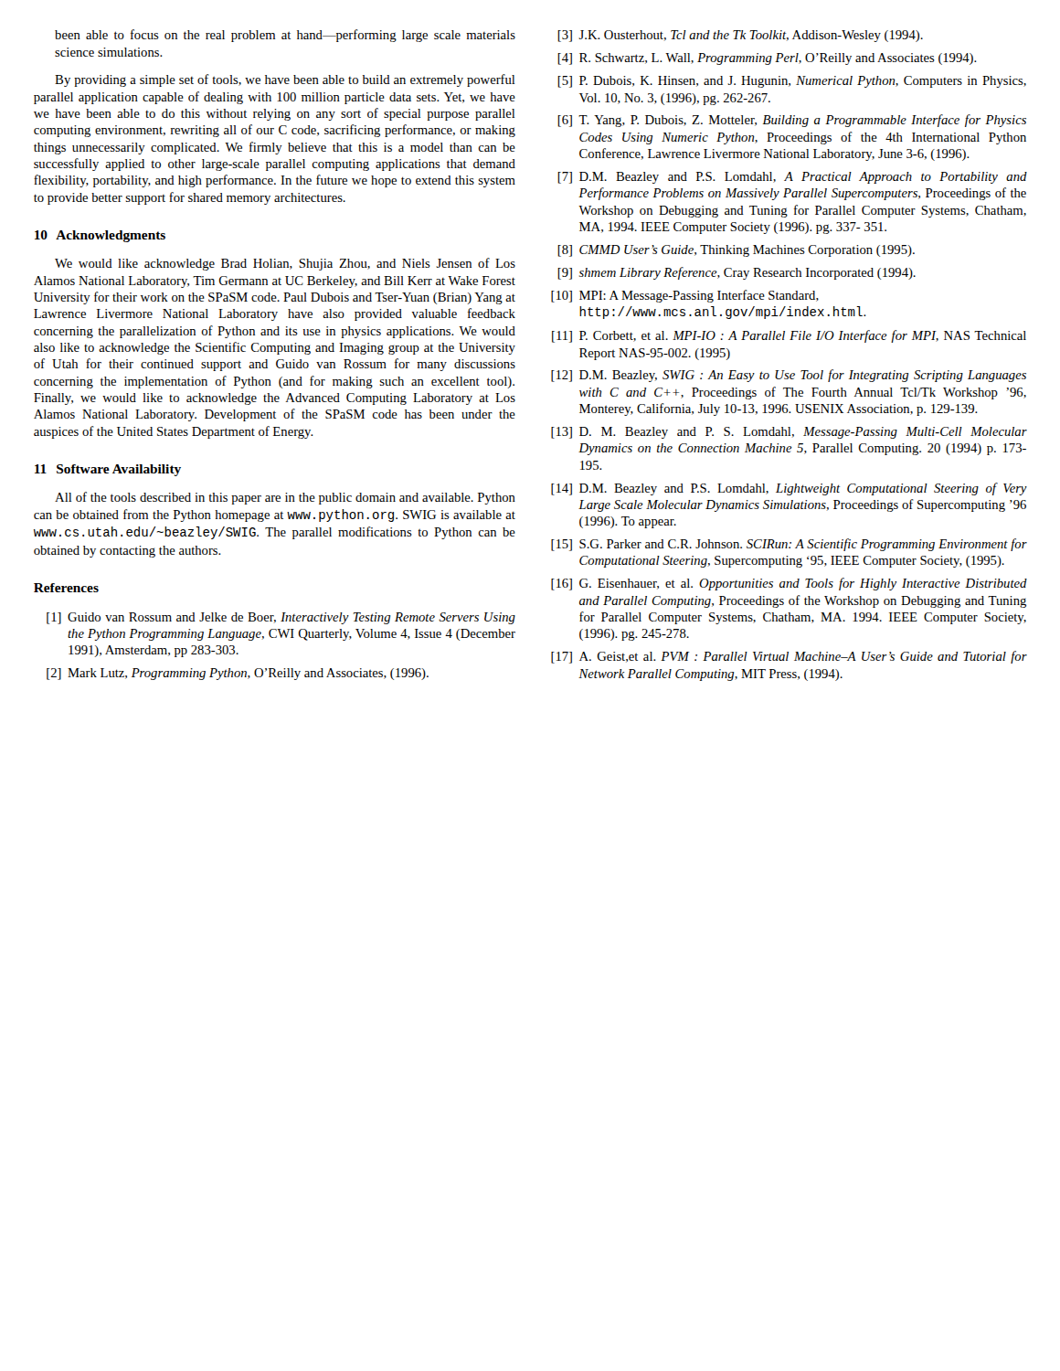been able to focus on the real problem at hand—performing large scale materials science simulations.
By providing a simple set of tools, we have been able to build an extremely powerful parallel application capable of dealing with 100 million particle data sets. Yet, we have we have been able to do this without relying on any sort of special purpose parallel computing environment, rewriting all of our C code, sacrificing performance, or making things unnecessarily complicated. We firmly believe that this is a model than can be successfully applied to other large-scale parallel computing applications that demand flexibility, portability, and high performance. In the future we hope to extend this system to provide better support for shared memory architectures.
10 Acknowledgments
We would like acknowledge Brad Holian, Shujia Zhou, and Niels Jensen of Los Alamos National Laboratory, Tim Germann at UC Berkeley, and Bill Kerr at Wake Forest University for their work on the SPaSM code. Paul Dubois and Tser-Yuan (Brian) Yang at Lawrence Livermore National Laboratory have also provided valuable feedback concerning the parallelization of Python and its use in physics applications. We would also like to acknowledge the Scientific Computing and Imaging group at the University of Utah for their continued support and Guido van Rossum for many discussions concerning the implementation of Python (and for making such an excellent tool). Finally, we would like to acknowledge the Advanced Computing Laboratory at Los Alamos National Laboratory. Development of the SPaSM code has been under the auspices of the United States Department of Energy.
11 Software Availability
All of the tools described in this paper are in the public domain and available. Python can be obtained from the Python homepage at www.python.org. SWIG is available at www.cs.utah.edu/~beazley/SWIG. The parallel modifications to Python can be obtained by contacting the authors.
References
[1] Guido van Rossum and Jelke de Boer, Interactively Testing Remote Servers Using the Python Programming Language, CWI Quarterly, Volume 4, Issue 4 (December 1991), Amsterdam, pp 283-303.
[2] Mark Lutz, Programming Python, O’Reilly and Associates, (1996).
[3] J.K. Ousterhout, Tcl and the Tk Toolkit, Addison-Wesley (1994).
[4] R. Schwartz, L. Wall, Programming Perl, O’Reilly and Associates (1994).
[5] P. Dubois, K. Hinsen, and J. Hugunin, Numerical Python, Computers in Physics, Vol. 10, No. 3, (1996), pg. 262-267.
[6] T. Yang, P. Dubois, Z. Motteler, Building a Programmable Interface for Physics Codes Using Numeric Python, Proceedings of the 4th International Python Conference, Lawrence Livermore National Laboratory, June 3-6, (1996).
[7] D.M. Beazley and P.S. Lomdahl, A Practical Approach to Portability and Performance Problems on Massively Parallel Supercomputers, Proceedings of the Workshop on Debugging and Tuning for Parallel Computer Systems, Chatham, MA, 1994. IEEE Computer Society (1996). pg. 337- 351.
[8] CMMD User’s Guide, Thinking Machines Corporation (1995).
[9] shmem Library Reference, Cray Research Incorporated (1994).
[10] MPI: A Message-Passing Interface Standard,
http://www.mcs.anl.gov/mpi/index.html.
[11] P. Corbett, et al. MPI-IO : A Parallel File I/O Interface for MPI, NAS Technical Report NAS-95-002. (1995)
[12] D.M. Beazley, SWIG : An Easy to Use Tool for Integrating Scripting Languages with C and C++, Proceedings of The Fourth Annual Tcl/Tk Workshop ’96, Monterey, California, July 10-13, 1996. USENIX Association, p. 129-139.
[13] D. M. Beazley and P. S. Lomdahl, Message-Passing Multi-Cell Molecular Dynamics on the Connection Machine 5, Parallel Computing. 20 (1994) p. 173-195.
[14] D.M. Beazley and P.S. Lomdahl, Lightweight Computational Steering of Very Large Scale Molecular Dynamics Simulations, Proceedings of Supercomputing ’96 (1996). To appear.
[15] S.G. Parker and C.R. Johnson. SCIRun: A Scientific Programming Environment for Computational Steering, Supercomputing ‘95, IEEE Computer Society, (1995).
[16] G. Eisenhauer, et al. Opportunities and Tools for Highly Interactive Distributed and Parallel Computing, Proceedings of the Workshop on Debugging and Tuning for Parallel Computer Systems, Chatham, MA. 1994. IEEE Computer Society, (1996). pg. 245-278.
[17] A. Geist,et al. PVM : Parallel Virtual Machine–A User’s Guide and Tutorial for Network Parallel Computing, MIT Press, (1994).